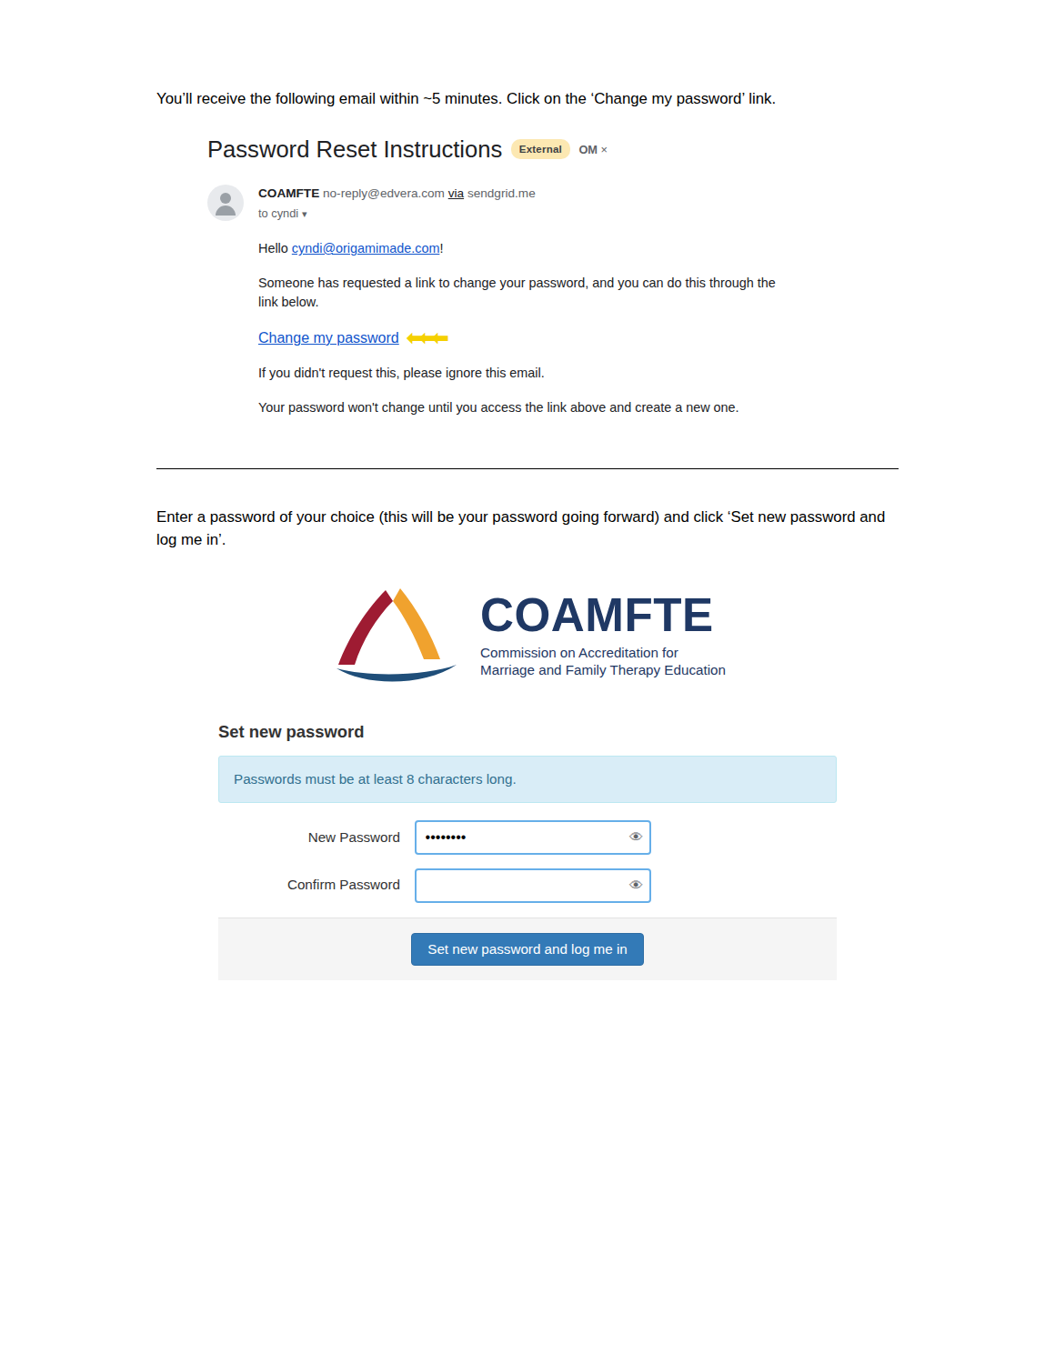You’ll receive the following email within ~5 minutes. Click on the ‘Change my password’ link.
Password Reset Instructions External OM ×
COAMFTE no-reply@edvera.com via sendgrid.me
to cyndi ▾
Hello cyndi@origamimade.com!
Someone has requested a link to change your password, and you can do this through the link below.
Change my password ⬅⬅⬅
If you didn't request this, please ignore this email.
Your password won't change until you access the link above and create a new one.
Enter a password of your choice (this will be your password going forward) and click ‘Set new password and log me in’.
COAMFTE
Commission on Accreditation for
Marriage and Family Therapy Education
Set new password
Passwords must be at least 8 characters long.
New Password
👁
Confirm Password
👁
Set new password and log me in